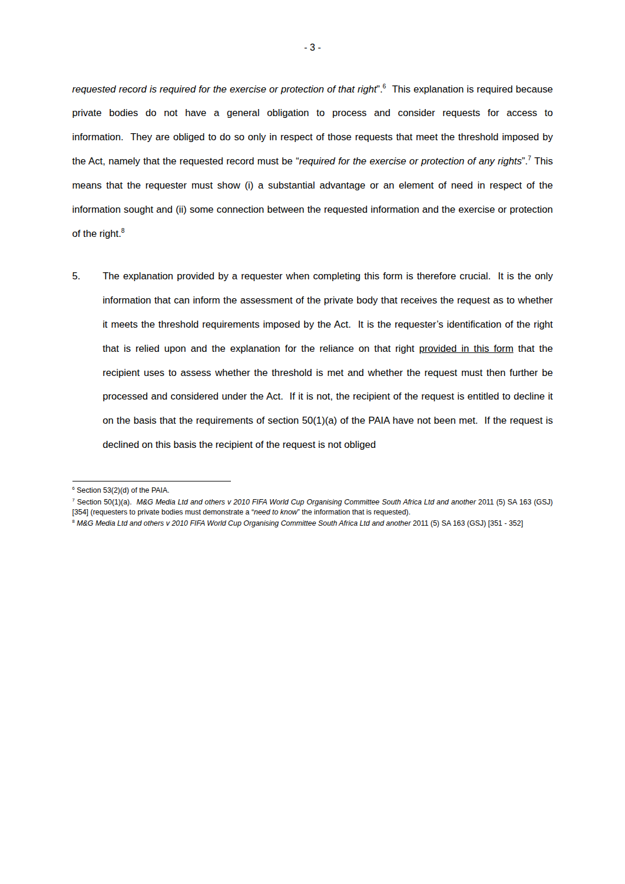- 3 -
requested record is required for the exercise or protection of that right”.6 This explanation is required because private bodies do not have a general obligation to process and consider requests for access to information. They are obliged to do so only in respect of those requests that meet the threshold imposed by the Act, namely that the requested record must be “required for the exercise or protection of any rights”.7 This means that the requester must show (i) a substantial advantage or an element of need in respect of the information sought and (ii) some connection between the requested information and the exercise or protection of the right.8
5.
The explanation provided by a requester when completing this form is therefore crucial. It is the only information that can inform the assessment of the private body that receives the request as to whether it meets the threshold requirements imposed by the Act. It is the requester’s identification of the right that is relied upon and the explanation for the reliance on that right provided in this form that the recipient uses to assess whether the threshold is met and whether the request must then further be processed and considered under the Act. If it is not, the recipient of the request is entitled to decline it on the basis that the requirements of section 50(1)(a) of the PAIA have not been met. If the request is declined on this basis the recipient of the request is not obliged
6 Section 53(2)(d) of the PAIA.
7 Section 50(1)(a). M&G Media Ltd and others v 2010 FIFA World Cup Organising Committee South Africa Ltd and another 2011 (5) SA 163 (GSJ) [354] (requesters to private bodies must demonstrate a “need to know” the information that is requested).
8 M&G Media Ltd and others v 2010 FIFA World Cup Organising Committee South Africa Ltd and another 2011 (5) SA 163 (GSJ) [351 - 352]